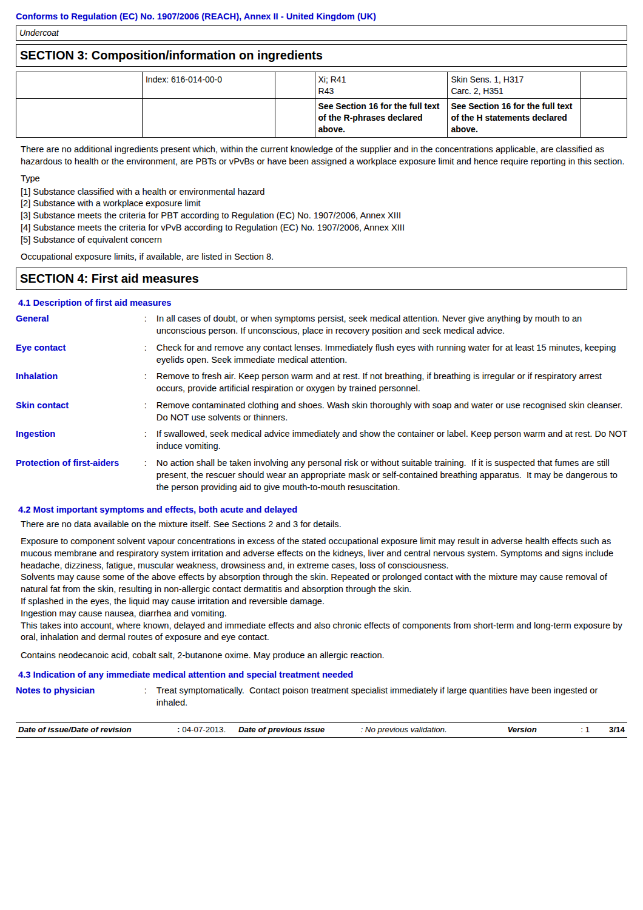Conforms to Regulation (EC) No. 1907/2006 (REACH), Annex II - United Kingdom (UK)
Undercoat
SECTION 3: Composition/information on ingredients
| | Index: 616-014-00-0 | | Xi; R41 R43 | Skin Sens. 1, H317 Carc. 2, H351 | |
| | | | See Section 16 for the full text of the R-phrases declared above. | See Section 16 for the full text of the H statements declared above. | |
There are no additional ingredients present which, within the current knowledge of the supplier and in the concentrations applicable, are classified as hazardous to health or the environment, are PBTs or vPvBs or have been assigned a workplace exposure limit and hence require reporting in this section.
Type
[1] Substance classified with a health or environmental hazard
[2] Substance with a workplace exposure limit
[3] Substance meets the criteria for PBT according to Regulation (EC) No. 1907/2006, Annex XIII
[4] Substance meets the criteria for vPvB according to Regulation (EC) No. 1907/2006, Annex XIII
[5] Substance of equivalent concern
Occupational exposure limits, if available, are listed in Section 8.
SECTION 4: First aid measures
4.1 Description of first aid measures
| General | : | In all cases of doubt, or when symptoms persist, seek medical attention. Never give anything by mouth to an unconscious person. If unconscious, place in recovery position and seek medical advice. |
| Eye contact | : | Check for and remove any contact lenses. Immediately flush eyes with running water for at least 15 minutes, keeping eyelids open. Seek immediate medical attention. |
| Inhalation | : | Remove to fresh air. Keep person warm and at rest. If not breathing, if breathing is irregular or if respiratory arrest occurs, provide artificial respiration or oxygen by trained personnel. |
| Skin contact | : | Remove contaminated clothing and shoes. Wash skin thoroughly with soap and water or use recognised skin cleanser. Do NOT use solvents or thinners. |
| Ingestion | : | If swallowed, seek medical advice immediately and show the container or label. Keep person warm and at rest. Do NOT induce vomiting. |
| Protection of first-aiders | : | No action shall be taken involving any personal risk or without suitable training. If it is suspected that fumes are still present, the rescuer should wear an appropriate mask or self-contained breathing apparatus. It may be dangerous to the person providing aid to give mouth-to-mouth resuscitation. |
4.2 Most important symptoms and effects, both acute and delayed
There are no data available on the mixture itself. See Sections 2 and 3 for details.
Exposure to component solvent vapour concentrations in excess of the stated occupational exposure limit may result in adverse health effects such as mucous membrane and respiratory system irritation and adverse effects on the kidneys, liver and central nervous system. Symptoms and signs include headache, dizziness, fatigue, muscular weakness, drowsiness and, in extreme cases, loss of consciousness.
Solvents may cause some of the above effects by absorption through the skin. Repeated or prolonged contact with the mixture may cause removal of natural fat from the skin, resulting in non-allergic contact dermatitis and absorption through the skin.
If splashed in the eyes, the liquid may cause irritation and reversible damage.
Ingestion may cause nausea, diarrhea and vomiting.
This takes into account, where known, delayed and immediate effects and also chronic effects of components from short-term and long-term exposure by oral, inhalation and dermal routes of exposure and eye contact.
Contains neodecanoic acid, cobalt salt, 2-butanone oxime. May produce an allergic reaction.
4.3 Indication of any immediate medical attention and special treatment needed
| Notes to physician | : | Treat symptomatically. Contact poison treatment specialist immediately if large quantities have been ingested or inhaled. |
Date of issue/Date of revision
: 04-07-2013.
Date of previous issue
: No previous validation.
Version
: 1
3/14